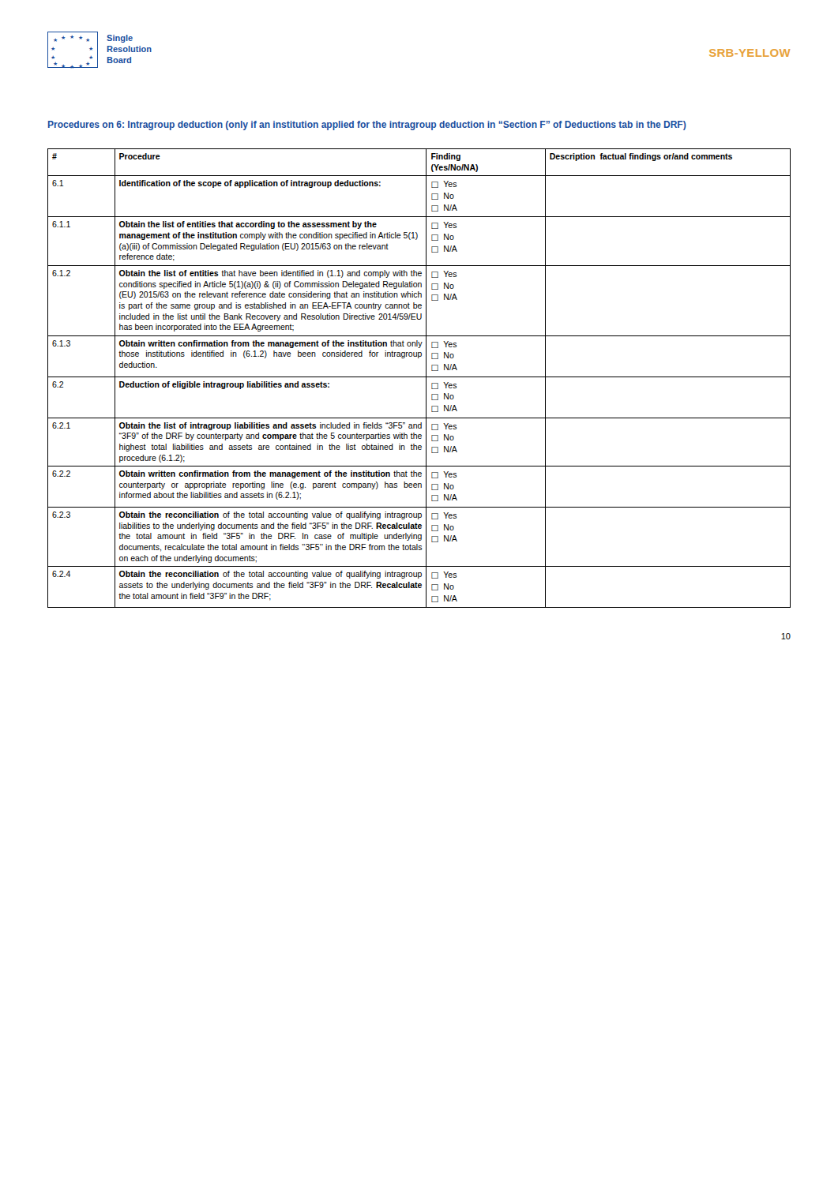★ ★ ★ ★ ★ ★ ★ ★ ★ ★ ★ ★ ★ ★ Single
Resolution
Board
SRB-YELLOW
Procedures on 6: Intragroup deduction (only if an institution applied for the intragroup deduction in “Section F” of Deductions tab in the DRF)
| # | Procedure | Finding (Yes/No/NA) | Description factual findings or/and comments |
| --- | --- | --- | --- |
| 6.1 | Identification of the scope of application of intragroup deductions: | □ Yes □ No □ N/A | |
| 6.1.1 | Obtain the list of entities that according to the assessment by the management of the institution comply with the condition specified in Article 5(1)(a)(iii) of Commission Delegated Regulation (EU) 2015/63 on the relevant reference date; | □ Yes □ No □ N/A | |
| 6.1.2 | Obtain the list of entities that have been identified in (1.1) and comply with the conditions specified in Article 5(1)(a)(i) & (ii) of Commission Delegated Regulation (EU) 2015/63 on the relevant reference date considering that an institution which is part of the same group and is established in an EEA-EFTA country cannot be included in the list until the Bank Recovery and Resolution Directive 2014/59/EU has been incorporated into the EEA Agreement; | □ Yes □ No □ N/A | |
| 6.1.3 | Obtain written confirmation from the management of the institution that only those institutions identified in (6.1.2) have been considered for intragroup deduction. | □ Yes □ No □ N/A | |
| 6.2 | Deduction of eligible intragroup liabilities and assets: | □ Yes □ No □ N/A | |
| 6.2.1 | Obtain the list of intragroup liabilities and assets included in fields “3F5” and “3F9” of the DRF by counterparty and compare that the 5 counterparties with the highest total liabilities and assets are contained in the list obtained in the procedure (6.1.2); | □ Yes □ No □ N/A | |
| 6.2.2 | Obtain written confirmation from the management of the institution that the counterparty or appropriate reporting line (e.g. parent company) has been informed about the liabilities and assets in (6.2.1); | □ Yes □ No □ N/A | |
| 6.2.3 | Obtain the reconciliation of the total accounting value of qualifying intragroup liabilities to the underlying documents and the field “3F5” in the DRF. Recalculate the total amount in field “3F5” in the DRF. In case of multiple underlying documents, recalculate the total amount in fields ’’3F5’’ in the DRF from the totals on each of the underlying documents; | □ Yes □ No □ N/A | |
| 6.2.4 | Obtain the reconciliation of the total accounting value of qualifying intragroup assets to the underlying documents and the field “3F9” in the DRF. Recalculate the total amount in field “3F9” in the DRF; | □ Yes □ No □ N/A | |
10